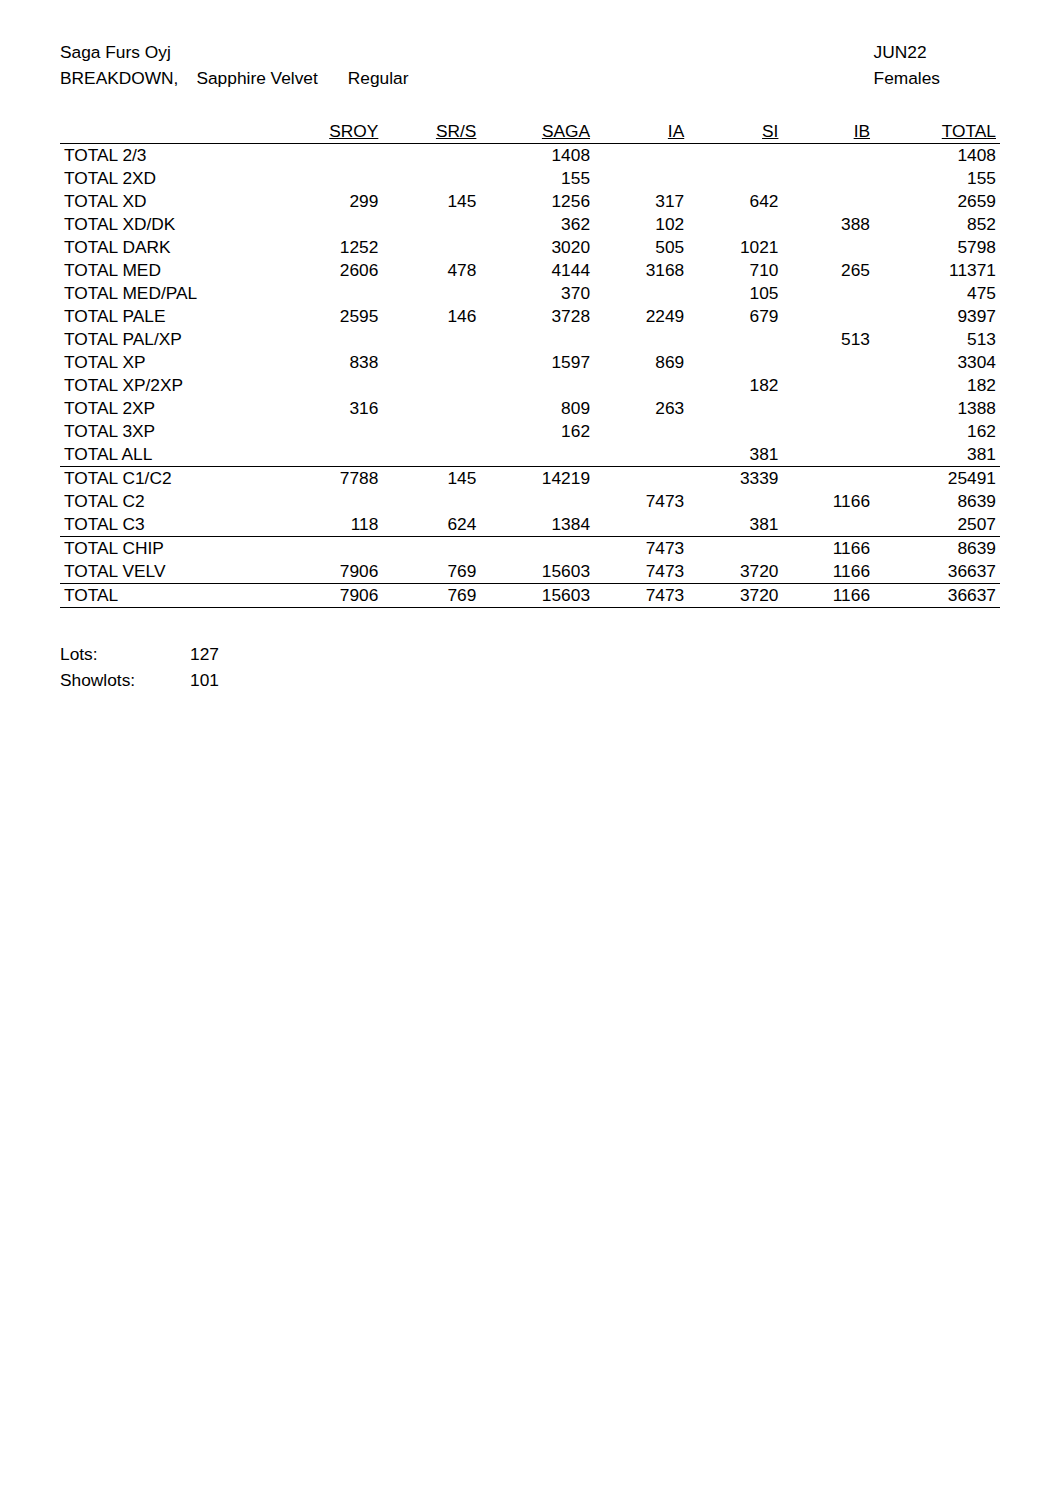Saga Furs Oyj
BREAKDOWN, Sapphire Velvet Regular
JUN22
Females
| | SROY | SR/S | SAGA | IA | SI | IB | TOTAL |
| --- | --- | --- | --- | --- | --- | --- | --- |
| TOTAL 2/3 | | | 1408 | | | | 1408 |
| TOTAL 2XD | | | 155 | | | | 155 |
| TOTAL XD | 299 | 145 | 1256 | 317 | 642 | | 2659 |
| TOTAL XD/DK | | | 362 | 102 | | 388 | 852 |
| TOTAL DARK | 1252 | | 3020 | 505 | 1021 | | 5798 |
| TOTAL MED | 2606 | 478 | 4144 | 3168 | 710 | 265 | 11371 |
| TOTAL MED/PAL | | | 370 | | 105 | | 475 |
| TOTAL PALE | 2595 | 146 | 3728 | 2249 | 679 | | 9397 |
| TOTAL PAL/XP | | | | | | 513 | 513 |
| TOTAL XP | 838 | | 1597 | 869 | | | 3304 |
| TOTAL XP/2XP | | | | | 182 | | 182 |
| TOTAL 2XP | 316 | | 809 | 263 | | | 1388 |
| TOTAL 3XP | | | 162 | | | | 162 |
| TOTAL ALL | | | | | 381 | | 381 |
| TOTAL C1/C2 | 7788 | 145 | 14219 | | 3339 | | 25491 |
| TOTAL C2 | | | | 7473 | | 1166 | 8639 |
| TOTAL C3 | 118 | 624 | 1384 | | 381 | | 2507 |
| TOTAL CHIP | | | | 7473 | | 1166 | 8639 |
| TOTAL VELV | 7906 | 769 | 15603 | 7473 | 3720 | 1166 | 36637 |
| TOTAL | 7906 | 769 | 15603 | 7473 | 3720 | 1166 | 36637 |
Lots: 127
Showlots: 101